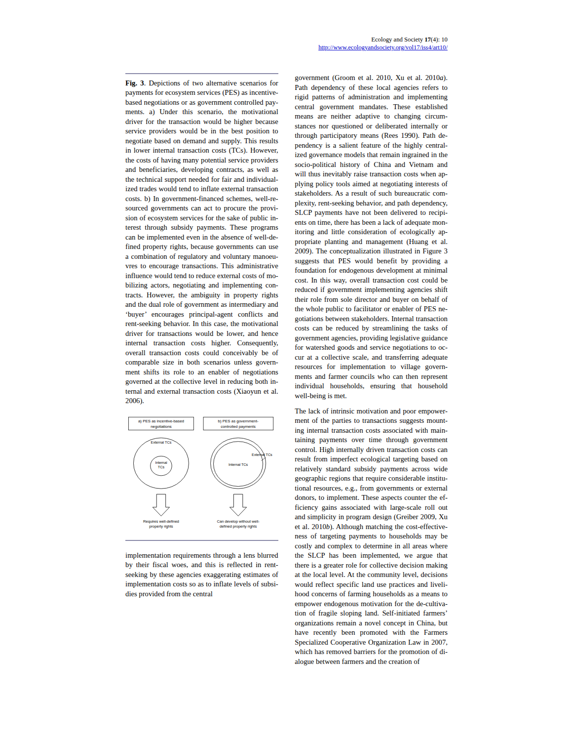Ecology and Society 17(4): 10
http://www.ecologyandsociety.org/vol17/iss4/art10/
Fig. 3. Depictions of two alternative scenarios for payments for ecosystem services (PES) as incentive-based negotiations or as government controlled payments. a) Under this scenario, the motivational driver for the transaction would be higher because service providers would be in the best position to negotiate based on demand and supply. This results in lower internal transaction costs (TCs). However, the costs of having many potential service providers and beneficiaries, developing contracts, as well as the technical support needed for fair and individualized trades would tend to inflate external transaction costs. b) In government-financed schemes, well-resourced governments can act to procure the provision of ecosystem services for the sake of public interest through subsidy payments. These programs can be implemented even in the absence of well-defined property rights, because governments can use a combination of regulatory and voluntary manoeuvres to encourage transactions. This administrative influence would tend to reduce external costs of mobilizing actors, negotiating and implementing contracts. However, the ambiguity in property rights and the dual role of government as intermediary and ‘buyer’ encourages principal-agent conflicts and rent-seeking behavior. In this case, the motivational driver for transactions would be lower, and hence internal transaction costs higher. Consequently, overall transaction costs could conceivably be of comparable size in both scenarios unless government shifts its role to an enabler of negotiations governed at the collective level in reducing both internal and external transaction costs (Xiaoyun et al. 2006).
a) PES as incentive-based negotiations b) PES as government- controlled payments External TCs Internal TCs Internal TCs External TCs Requires well-defined property rights Can develop without well- defined property rights
implementation requirements through a lens blurred by their fiscal woes, and this is reflected in rent-seeking by these agencies exaggerating estimates of implementation costs so as to inflate levels of subsidies provided from the central
government (Groom et al. 2010, Xu et al. 2010a). Path dependency of these local agencies refers to rigid patterns of administration and implementing central government mandates. These established means are neither adaptive to changing circumstances nor questioned or deliberated internally or through participatory means (Rees 1990). Path dependency is a salient feature of the highly centralized governance models that remain ingrained in the socio-political history of China and Vietnam and will thus inevitably raise transaction costs when applying policy tools aimed at negotiating interests of stakeholders. As a result of such bureaucratic complexity, rent-seeking behavior, and path dependency, SLCP payments have not been delivered to recipients on time, there has been a lack of adequate monitoring and little consideration of ecologically appropriate planting and management (Huang et al. 2009). The conceptualization illustrated in Figure 3 suggests that PES would benefit by providing a foundation for endogenous development at minimal cost. In this way, overall transaction cost could be reduced if government implementing agencies shift their role from sole director and buyer on behalf of the whole public to facilitator or enabler of PES negotiations between stakeholders. Internal transaction costs can be reduced by streamlining the tasks of government agencies, providing legislative guidance for watershed goods and service negotiations to occur at a collective scale, and transferring adequate resources for implementation to village governments and farmer councils who can then represent individual households, ensuring that household well-being is met.
The lack of intrinsic motivation and poor empowerment of the parties to transactions suggests mounting internal transaction costs associated with maintaining payments over time through government control. High internally driven transaction costs can result from imperfect ecological targeting based on relatively standard subsidy payments across wide geographic regions that require considerable institutional resources, e.g., from governments or external donors, to implement. These aspects counter the efficiency gains associated with large-scale roll out and simplicity in program design (Greiber 2009, Xu et al. 2010b). Although matching the cost-effectiveness of targeting payments to households may be costly and complex to determine in all areas where the SLCP has been implemented, we argue that there is a greater role for collective decision making at the local level. At the community level, decisions would reflect specific land use practices and livelihood concerns of farming households as a means to empower endogenous motivation for the de-cultivation of fragile sloping land. Self-initiated farmers’ organizations remain a novel concept in China, but have recently been promoted with the Farmers Specialized Cooperative Organization Law in 2007, which has removed barriers for the promotion of dialogue between farmers and the creation of